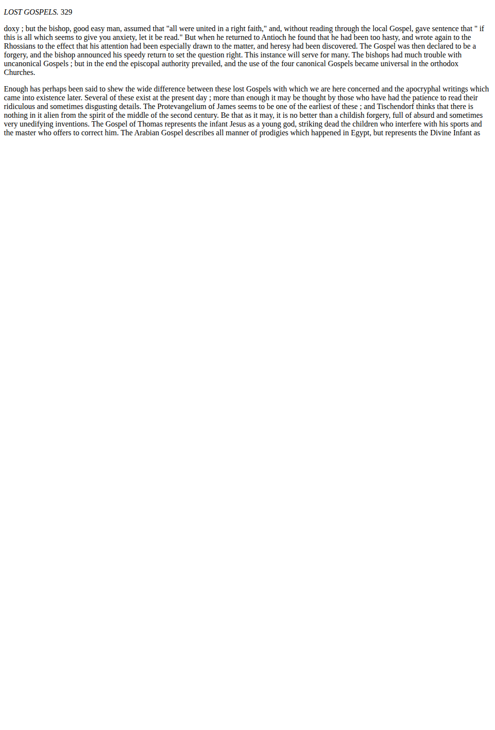LOST GOSPELS. 329
doxy ; but the bishop, good easy man, assumed that "all were united in a right faith," and, without reading through the local Gospel, gave sentence that " if this is all which seems to give you anxiety, let it be read." But when he returned to Antioch he found that he had been too hasty, and wrote again to the Rhossians to the effect that his attention had been especially drawn to the matter, and heresy had been discovered. The Gospel was then declared to be a forgery, and the bishop announced his speedy return to set the question right. This instance will serve for many. The bishops had much trouble with uncanonical Gospels ; but in the end the episcopal authority prevailed, and the use of the four canonical Gospels became universal in the orthodox Churches.
Enough has perhaps been said to shew the wide difference between these lost Gospels with which we are here concerned and the apocryphal writings which came into existence later. Several of these exist at the present day ; more than enough it may be thought by those who have had the patience to read their ridiculous and sometimes disgusting details. The Protevangelium of James seems to be one of the earliest of these ; and Tischendorf thinks that there is nothing in it alien from the spirit of the middle of the second century. Be that as it may, it is no better than a childish forgery, full of absurd and sometimes very unedifying inventions. The Gospel of Thomas represents the infant Jesus as a young god, striking dead the children who interfere with his sports and the master who offers to correct him. The Arabian Gospel describes all manner of prodigies which happened in Egypt, but represents the Divine Infant as